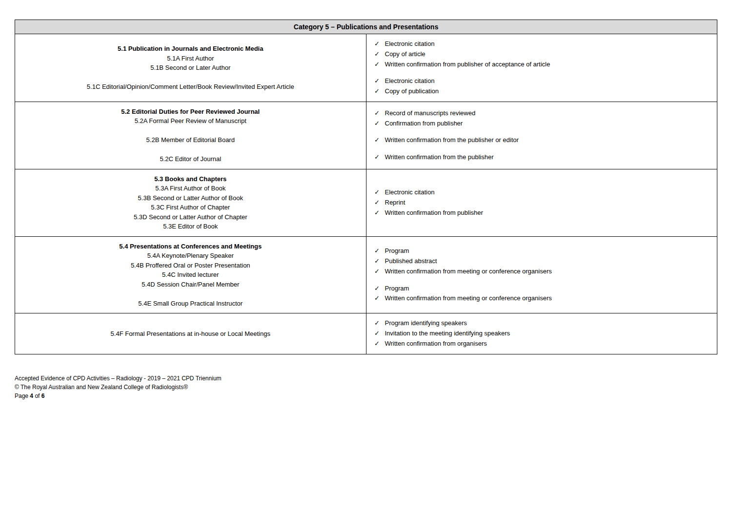| Category 5 – Publications and Presentations |
| --- |
| 5.1 Publication in Journals and Electronic Media 5.1A First Author 5.1B Second or Later Author 5.1C Editorial/Opinion/Comment Letter/Book Review/Invited Expert Article | Electronic citation Copy of article Written confirmation from publisher of acceptance of article Electronic citation Copy of publication |
| 5.2 Editorial Duties for Peer Reviewed Journal 5.2A Formal Peer Review of Manuscript 5.2B Member of Editorial Board 5.2C Editor of Journal | Record of manuscripts reviewed Confirmation from publisher Written confirmation from the publisher or editor Written confirmation from the publisher |
| 5.3 Books and Chapters 5.3A First Author of Book 5.3B Second or Latter Author of Book 5.3C First Author of Chapter 5.3D Second or Latter Author of Chapter 5.3E Editor of Book | Electronic citation Reprint Written confirmation from publisher |
| 5.4 Presentations at Conferences and Meetings 5.4A Keynote/Plenary Speaker 5.4B Proffered Oral or Poster Presentation 5.4C Invited lecturer 5.4D Session Chair/Panel Member 5.4E Small Group Practical Instructor | Program Published abstract Written confirmation from meeting or conference organisers Program Written confirmation from meeting or conference organisers |
| 5.4F Formal Presentations at in-house or Local Meetings | Program identifying speakers Invitation to the meeting identifying speakers Written confirmation from organisers |
Accepted Evidence of CPD Activities – Radiology - 2019 – 2021 CPD Triennium
© The Royal Australian and New Zealand College of Radiologists®
Page 4 of 6